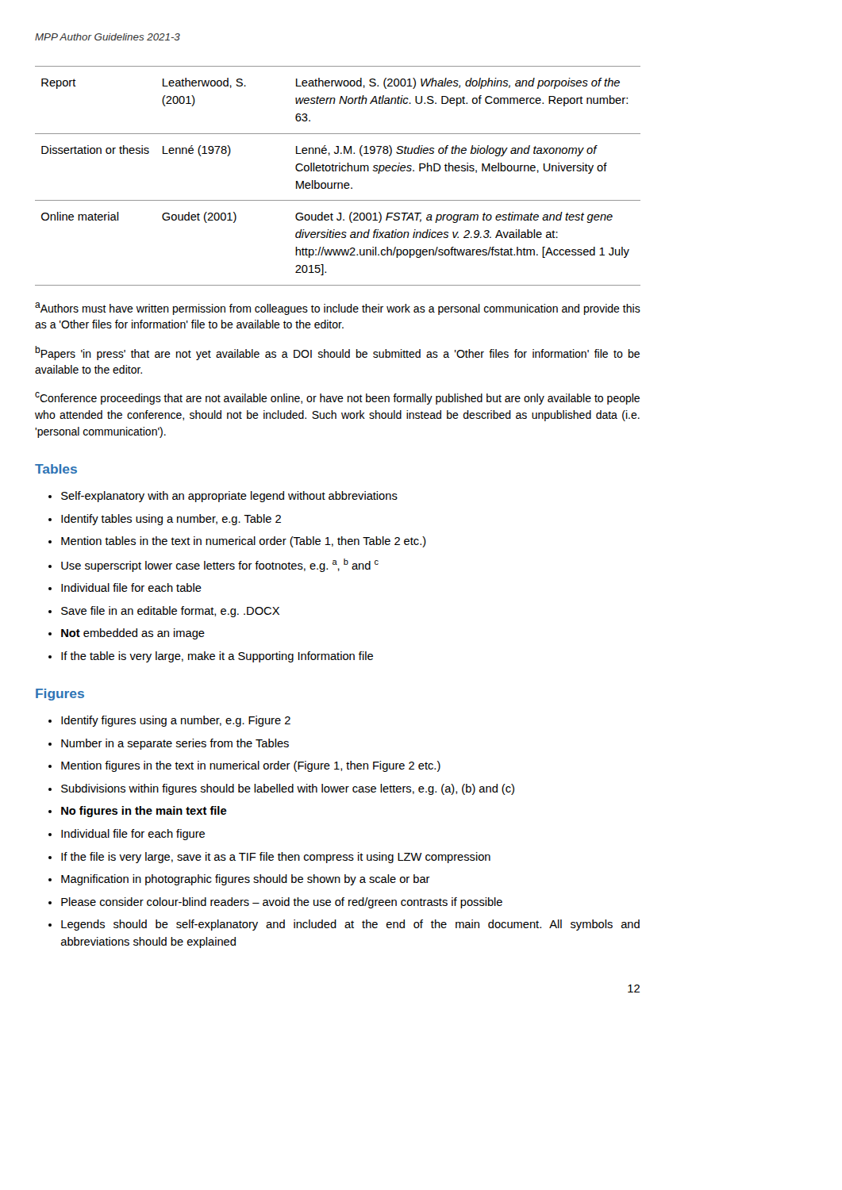MPP Author Guidelines 2021-3
| Report | Leatherwood, S. (2001) | Leatherwood, S. (2001) Whales, dolphins, and porpoises of the western North Atlantic . U.S. Dept. of Commerce. Report number: 63. |
| Dissertation or thesis | Lenné (1978) | Lenné, J.M. (1978) Studies of the biology and taxonomy of Colletotrichum species . PhD thesis, Melbourne, University of Melbourne. |
| Online material | Goudet (2001) | Goudet J. (2001) FSTAT, a program to estimate and test gene diversities and fixation indices v. 2.9.3. Available at: http://www2.unil.ch/popgen/softwares/fstat.htm. [Accessed 1 July 2015]. |
aAuthors must have written permission from colleagues to include their work as a personal communication and provide this as a 'Other files for information' file to be available to the editor.
bPapers 'in press' that are not yet available as a DOI should be submitted as a 'Other files for information' file to be available to the editor.
cConference proceedings that are not available online, or have not been formally published but are only available to people who attended the conference, should not be included. Such work should instead be described as unpublished data (i.e. 'personal communication').
Tables
Self-explanatory with an appropriate legend without abbreviations
Identify tables using a number, e.g. Table 2
Mention tables in the text in numerical order (Table 1, then Table 2 etc.)
Use superscript lower case letters for footnotes, e.g. a, b and c
Individual file for each table
Save file in an editable format, e.g. .DOCX
Not embedded as an image
If the table is very large, make it a Supporting Information file
Figures
Identify figures using a number, e.g. Figure 2
Number in a separate series from the Tables
Mention figures in the text in numerical order (Figure 1, then Figure 2 etc.)
Subdivisions within figures should be labelled with lower case letters, e.g. (a), (b) and (c)
No figures in the main text file
Individual file for each figure
If the file is very large, save it as a TIF file then compress it using LZW compression
Magnification in photographic figures should be shown by a scale or bar
Please consider colour-blind readers – avoid the use of red/green contrasts if possible
Legends should be self-explanatory and included at the end of the main document. All symbols and abbreviations should be explained
12